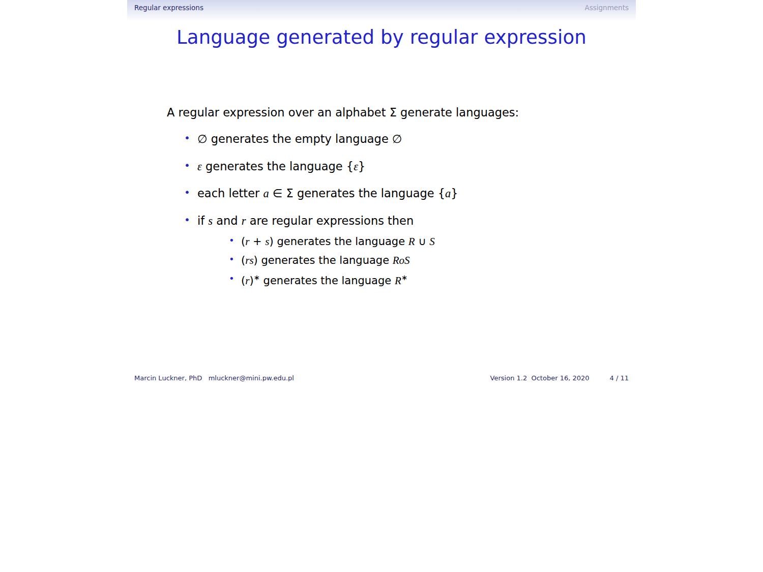Regular expressions
Assignments
Language generated by regular expression
A regular expression over an alphabet Σ generate languages:
∅ generates the empty language ∅
ε generates the language {ε}
each letter a ∈ Σ generates the language {a}
if s and r are regular expressions then
(r + s) generates the language R ∪ S
(rs) generates the language RoS
(r)∗ generates the language R∗
Marcin Luckner, PhD mluckner@mini.pw.edu.pl Version 1.2 October 16, 20204 / 11